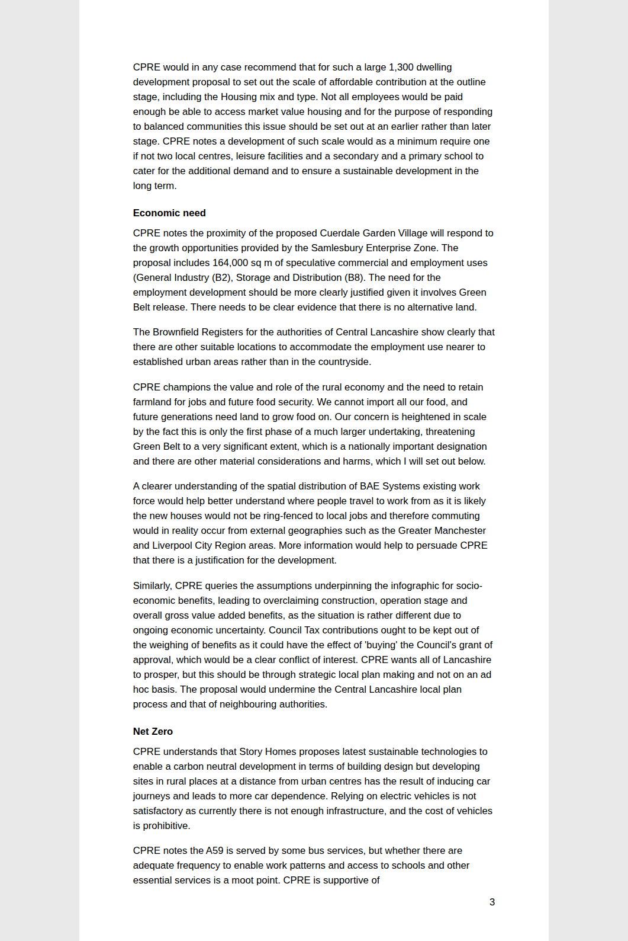CPRE would in any case recommend that for such a large 1,300 dwelling development proposal to set out the scale of affordable contribution at the outline stage, including the Housing mix and type. Not all employees would be paid enough be able to access market value housing and for the purpose of responding to balanced communities this issue should be set out at an earlier rather than later stage. CPRE notes a development of such scale would as a minimum require one if not two local centres, leisure facilities and a secondary and a primary school to cater for the additional demand and to ensure a sustainable development in the long term.
Economic need
CPRE notes the proximity of the proposed Cuerdale Garden Village will respond to the growth opportunities provided by the Samlesbury Enterprise Zone. The proposal includes 164,000 sq m of speculative commercial and employment uses (General Industry (B2), Storage and Distribution (B8). The need for the employment development should be more clearly justified given it involves Green Belt release. There needs to be clear evidence that there is no alternative land.
The Brownfield Registers for the authorities of Central Lancashire show clearly that there are other suitable locations to accommodate the employment use nearer to established urban areas rather than in the countryside.
CPRE champions the value and role of the rural economy and the need to retain farmland for jobs and future food security. We cannot import all our food, and future generations need land to grow food on. Our concern is heightened in scale by the fact this is only the first phase of a much larger undertaking, threatening Green Belt to a very significant extent, which is a nationally important designation and there are other material considerations and harms, which I will set out below.
A clearer understanding of the spatial distribution of BAE Systems existing work force would help better understand where people travel to work from as it is likely the new houses would not be ring-fenced to local jobs and therefore commuting would in reality occur from external geographies such as the Greater Manchester and Liverpool City Region areas. More information would help to persuade CPRE that there is a justification for the development.
Similarly, CPRE queries the assumptions underpinning the infographic for socio-economic benefits, leading to overclaiming construction, operation stage and overall gross value added benefits, as the situation is rather different due to ongoing economic uncertainty. Council Tax contributions ought to be kept out of the weighing of benefits as it could have the effect of 'buying' the Council's grant of approval, which would be a clear conflict of interest. CPRE wants all of Lancashire to prosper, but this should be through strategic local plan making and not on an ad hoc basis. The proposal would undermine the Central Lancashire local plan process and that of neighbouring authorities.
Net Zero
CPRE understands that Story Homes proposes latest sustainable technologies to enable a carbon neutral development in terms of building design but developing sites in rural places at a distance from urban centres has the result of inducing car journeys and leads to more car dependence. Relying on electric vehicles is not satisfactory as currently there is not enough infrastructure, and the cost of vehicles is prohibitive.
CPRE notes the A59 is served by some bus services, but whether there are adequate frequency to enable work patterns and access to schools and other essential services is a moot point. CPRE is supportive of
3